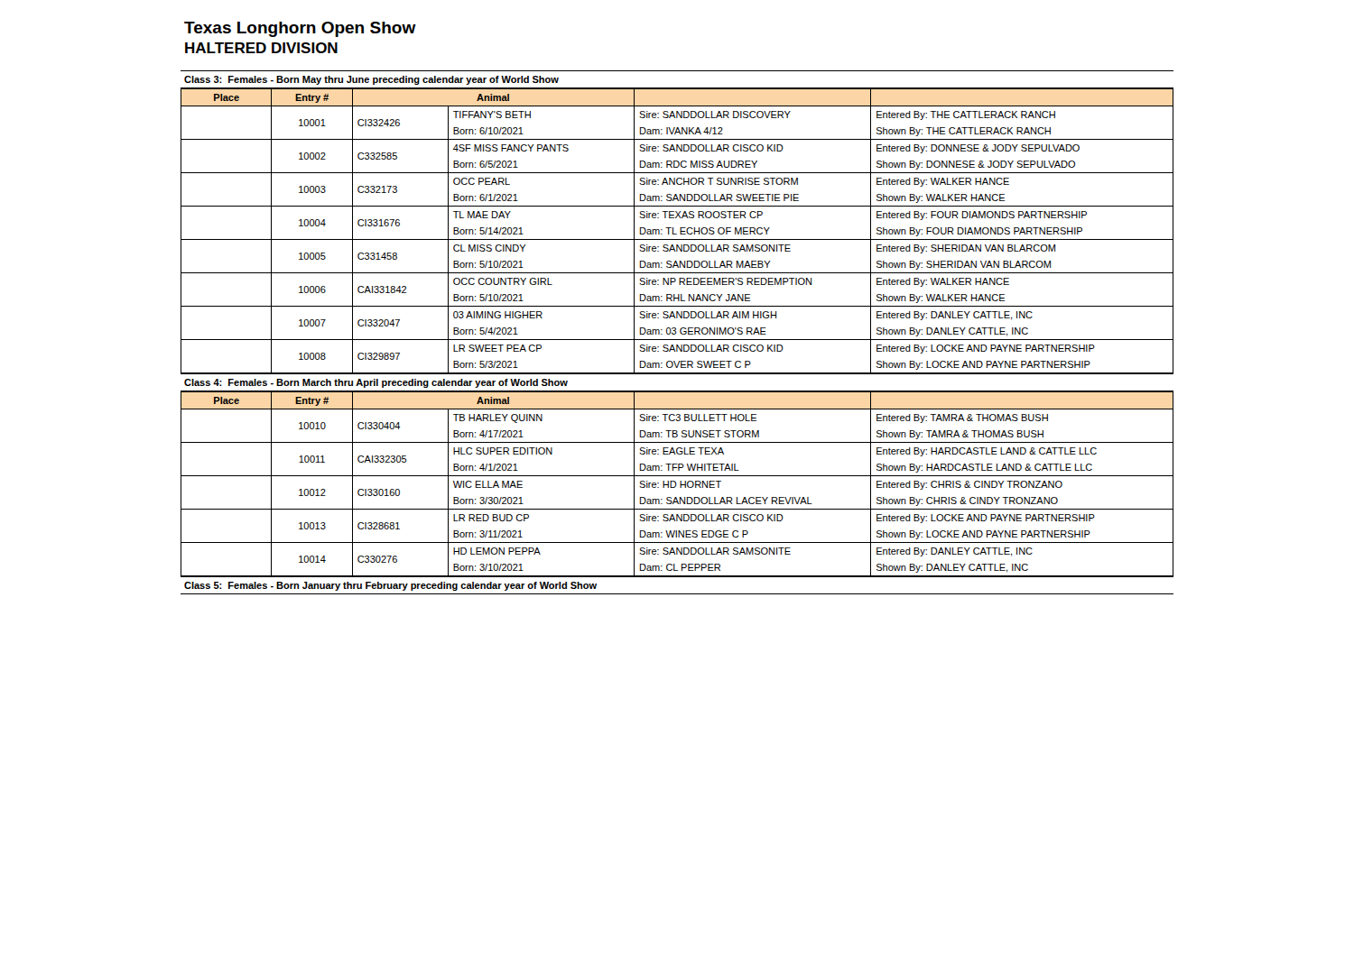Texas Longhorn Open Show
HALTERED DIVISION
Class 3: Females - Born May thru June preceding calendar year of World Show
| Place | Entry # | Animal | | |
| --- | --- | --- | --- | --- |
| | 10001 | CI332426 | TIFFANY'S BETH | Sire: SANDDOLLAR DISCOVERY | Entered By: THE CATTLERACK RANCH |
| Born: 6/10/2021 | Dam: IVANKA 4/12 | Shown By: THE CATTLERACK RANCH |
| | 10002 | C332585 | 4SF MISS FANCY PANTS | Sire: SANDDOLLAR CISCO KID | Entered By: DONNESE & JODY SEPULVADO |
| Born: 6/5/2021 | Dam: RDC MISS AUDREY | Shown By: DONNESE & JODY SEPULVADO |
| | 10003 | C332173 | OCC PEARL | Sire: ANCHOR T SUNRISE STORM | Entered By: WALKER HANCE |
| Born: 6/1/2021 | Dam: SANDDOLLAR SWEETIE PIE | Shown By: WALKER HANCE |
| | 10004 | CI331676 | TL MAE DAY | Sire: TEXAS ROOSTER CP | Entered By: FOUR DIAMONDS PARTNERSHIP |
| Born: 5/14/2021 | Dam: TL ECHOS OF MERCY | Shown By: FOUR DIAMONDS PARTNERSHIP |
| | 10005 | C331458 | CL MISS CINDY | Sire: SANDDOLLAR SAMSONITE | Entered By: SHERIDAN VAN BLARCOM |
| Born: 5/10/2021 | Dam: SANDDOLLAR MAEBY | Shown By: SHERIDAN VAN BLARCOM |
| | 10006 | CAI331842 | OCC COUNTRY GIRL | Sire: NP REDEEMER'S REDEMPTION | Entered By: WALKER HANCE |
| Born: 5/10/2021 | Dam: RHL NANCY JANE | Shown By: WALKER HANCE |
| | 10007 | CI332047 | 03 AIMING HIGHER | Sire: SANDDOLLAR AIM HIGH | Entered By: DANLEY CATTLE, INC |
| Born: 5/4/2021 | Dam: 03 GERONIMO'S RAE | Shown By: DANLEY CATTLE, INC |
| | 10008 | CI329897 | LR SWEET PEA CP | Sire: SANDDOLLAR CISCO KID | Entered By: LOCKE AND PAYNE PARTNERSHIP |
| Born: 5/3/2021 | Dam: OVER SWEET C P | Shown By: LOCKE AND PAYNE PARTNERSHIP |
Class 4: Females - Born March thru April preceding calendar year of World Show
| Place | Entry # | Animal | | |
| --- | --- | --- | --- | --- |
| | 10010 | CI330404 | TB HARLEY QUINN | Sire: TC3 BULLETT HOLE | Entered By: TAMRA & THOMAS BUSH |
| Born: 4/17/2021 | Dam: TB SUNSET STORM | Shown By: TAMRA & THOMAS BUSH |
| | 10011 | CAI332305 | HLC SUPER EDITION | Sire: EAGLE TEXA | Entered By: HARDCASTLE LAND & CATTLE LLC |
| Born: 4/1/2021 | Dam: TFP WHITETAIL | Shown By: HARDCASTLE LAND & CATTLE LLC |
| | 10012 | CI330160 | WIC ELLA MAE | Sire: HD HORNET | Entered By: CHRIS & CINDY TRONZANO |
| Born: 3/30/2021 | Dam: SANDDOLLAR LACEY REVIVAL | Shown By: CHRIS & CINDY TRONZANO |
| | 10013 | CI328681 | LR RED BUD CP | Sire: SANDDOLLAR CISCO KID | Entered By: LOCKE AND PAYNE PARTNERSHIP |
| Born: 3/11/2021 | Dam: WINES EDGE C P | Shown By: LOCKE AND PAYNE PARTNERSHIP |
| | 10014 | C330276 | HD LEMON PEPPA | Sire: SANDDOLLAR SAMSONITE | Entered By: DANLEY CATTLE, INC |
| Born: 3/10/2021 | Dam: CL PEPPER | Shown By: DANLEY CATTLE, INC |
Class 5: Females - Born January thru February preceding calendar year of World Show